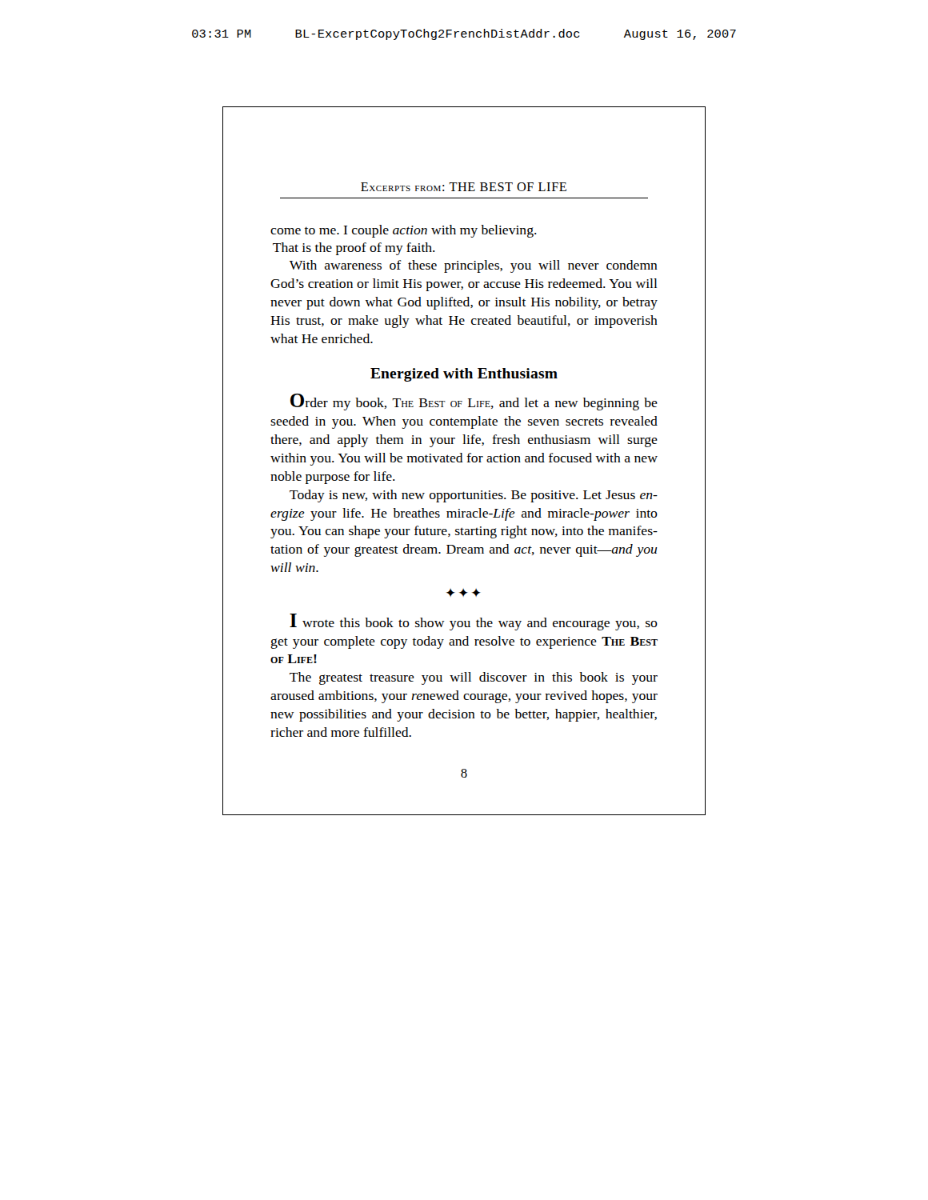03:31 PM BL-ExcerptCopyToChg2FrenchDistAddr.doc August 16, 2007
Excerpts from: THE BEST OF LIFE
come to me. I couple action with my believing. That is the proof of my faith.
With awareness of these principles, you will never condemn God’s creation or limit His power, or accuse His redeemed. You will never put down what God uplifted, or insult His nobility, or betray His trust, or make ugly what He created beautiful, or impoverish what He enriched.
Energized with Enthusiasm
Order my book, The Best of Life, and let a new beginning be seeded in you. When you contemplate the seven secrets revealed there, and apply them in your life, fresh enthusiasm will surge within you. You will be motivated for action and focused with a new noble purpose for life.
Today is new, with new opportunities. Be positive. Let Jesus energize your life. He breathes miracle-Life and miracle-power into you. You can shape your future, starting right now, into the manifestation of your greatest dream. Dream and act, never quit—and you will win.
✦✦✦
I wrote this book to show you the way and encourage you, so get your complete copy today and resolve to experience The Best of Life!
The greatest treasure you will discover in this book is your aroused ambitions, your renewed courage, your revived hopes, your new possibilities and your decision to be better, happier, healthier, richer and more fulfilled.
8